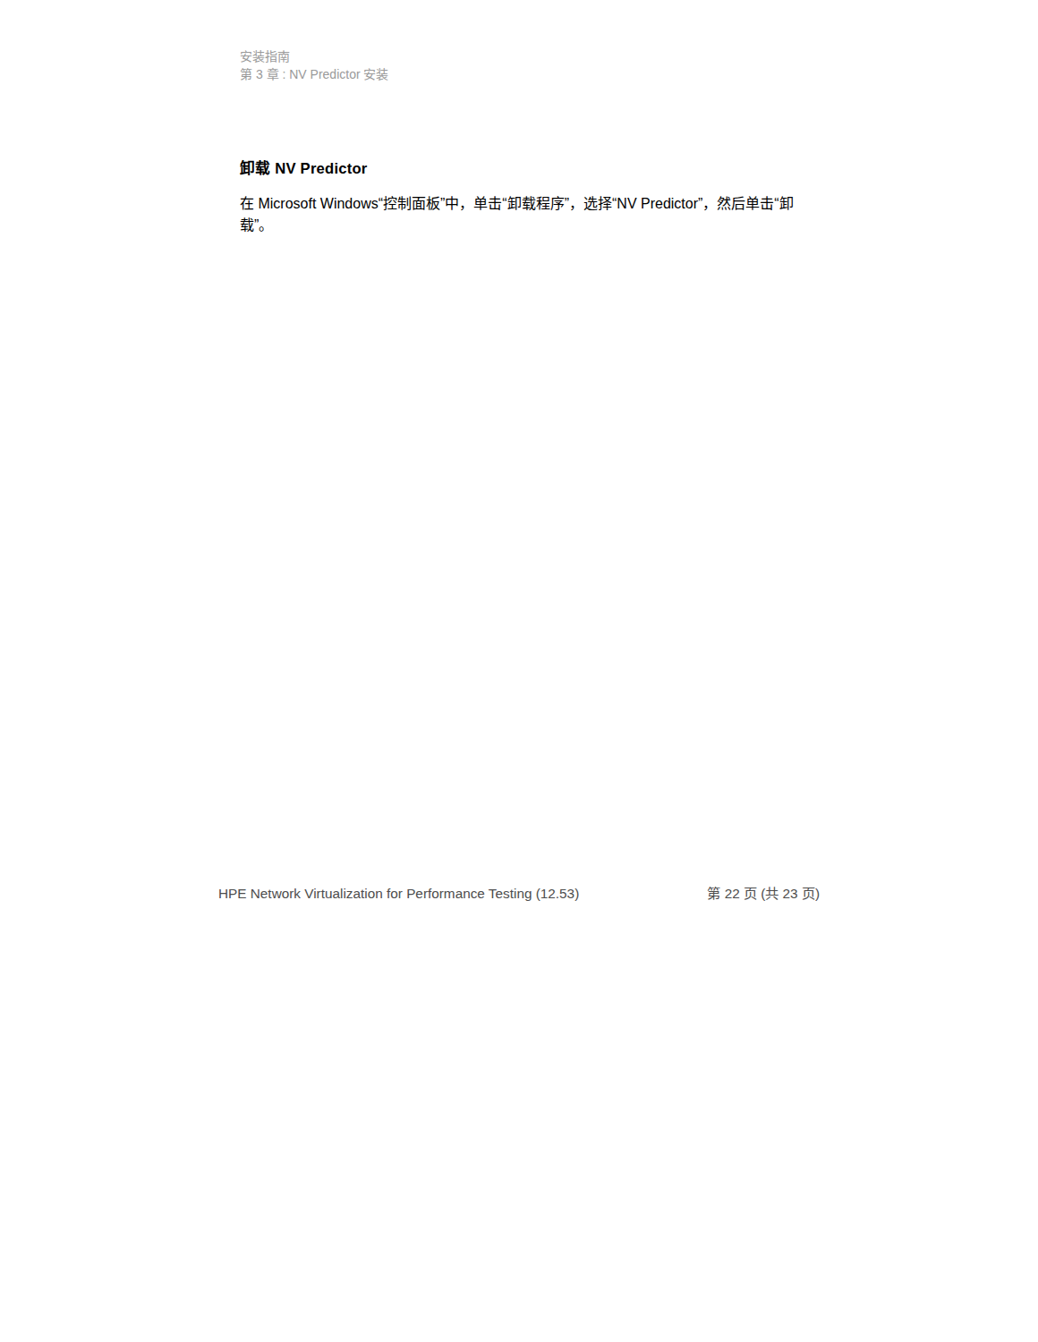安装指南 第 3 章 : NV Predictor 安装
卸载 NV Predictor
在 Microsoft Windows“控制面板”中，单击“卸载程序”，选择“NV Predictor”，然后单击“卸载”。
HPE Network Virtualization for Performance Testing (12.53) 第 22 页 (共 23 页)